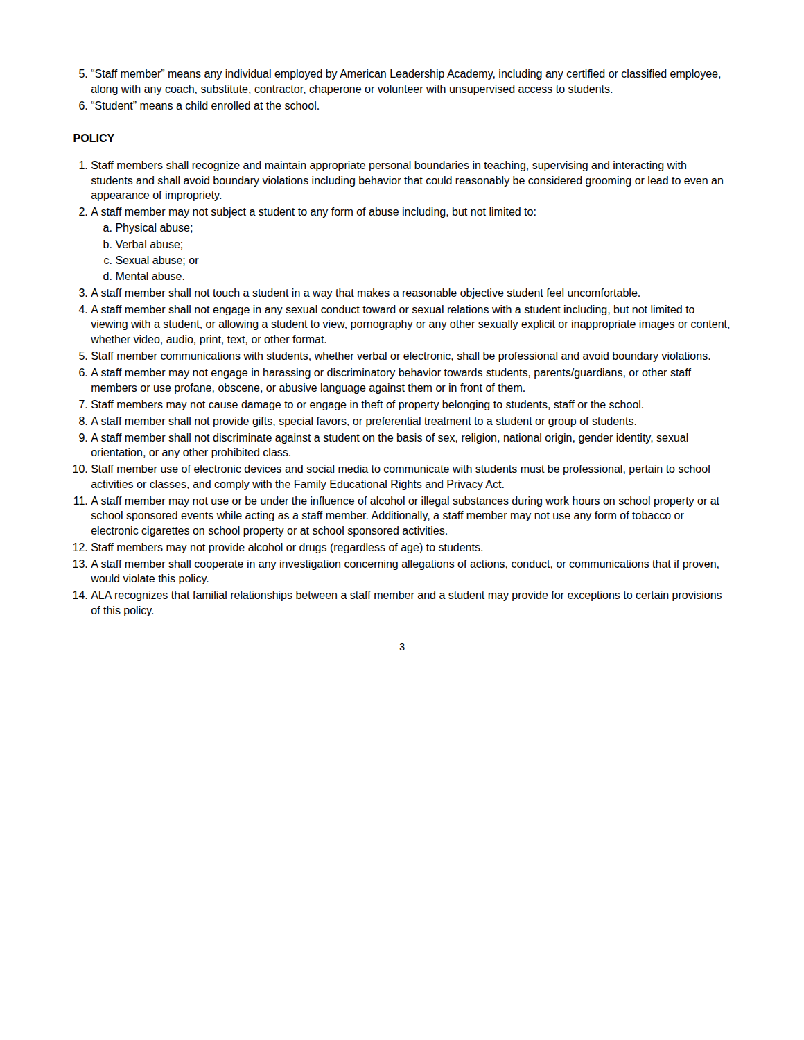“Staff member” means any individual employed by American Leadership Academy, including any certified or classified employee, along with any coach, substitute, contractor, chaperone or volunteer with unsupervised access to students.
“Student” means a child enrolled at the school.
POLICY
Staff members shall recognize and maintain appropriate personal boundaries in teaching, supervising and interacting with students and shall avoid boundary violations including behavior that could reasonably be considered grooming or lead to even an appearance of impropriety.
A staff member may not subject a student to any form of abuse including, but not limited to:
Physical abuse;
Verbal abuse;
Sexual abuse; or
Mental abuse.
A staff member shall not touch a student in a way that makes a reasonable objective student feel uncomfortable.
A staff member shall not engage in any sexual conduct toward or sexual relations with a student including, but not limited to viewing with a student, or allowing a student to view, pornography or any other sexually explicit or inappropriate images or content, whether video, audio, print, text, or other format.
Staff member communications with students, whether verbal or electronic, shall be professional and avoid boundary violations.
A staff member may not engage in harassing or discriminatory behavior towards students, parents/guardians, or other staff members or use profane, obscene, or abusive language against them or in front of them.
Staff members may not cause damage to or engage in theft of property belonging to students, staff or the school.
A staff member shall not provide gifts, special favors, or preferential treatment to a student or group of students.
A staff member shall not discriminate against a student on the basis of sex, religion, national origin, gender identity, sexual orientation, or any other prohibited class.
Staff member use of electronic devices and social media to communicate with students must be professional, pertain to school activities or classes, and comply with the Family Educational Rights and Privacy Act.
A staff member may not use or be under the influence of alcohol or illegal substances during work hours on school property or at school sponsored events while acting as a staff member. Additionally, a staff member may not use any form of tobacco or electronic cigarettes on school property or at school sponsored activities.
Staff members may not provide alcohol or drugs (regardless of age) to students.
A staff member shall cooperate in any investigation concerning allegations of actions, conduct, or communications that if proven, would violate this policy.
ALA recognizes that familial relationships between a staff member and a student may provide for exceptions to certain provisions of this policy.
3